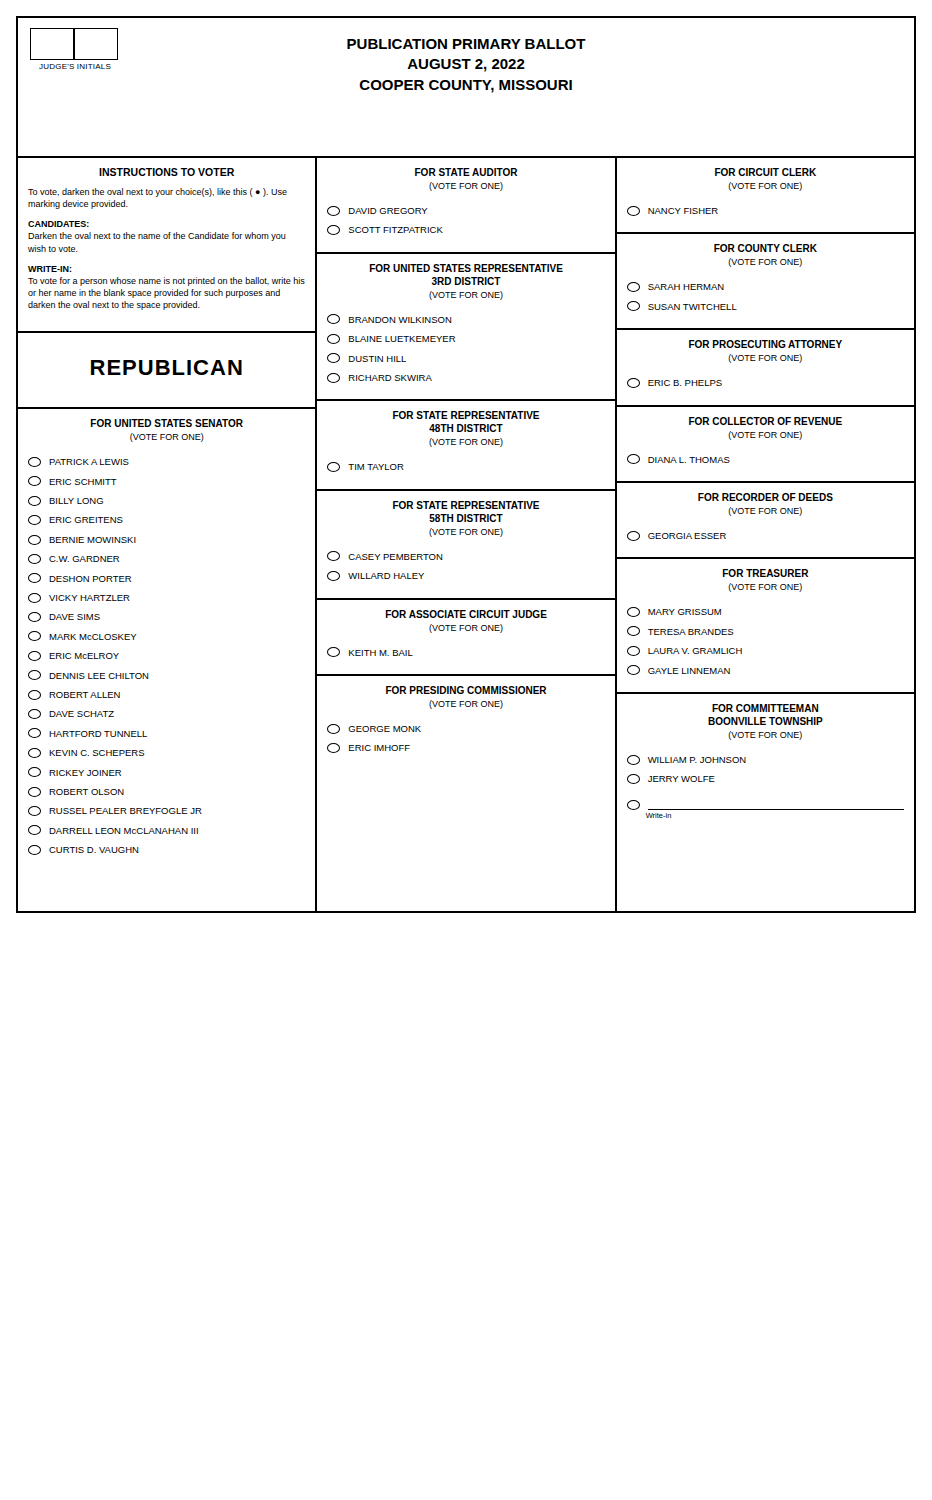JUDGE'S INITIALS
PUBLICATION PRIMARY BALLOT
AUGUST 2, 2022
COOPER COUNTY, MISSOURI
INSTRUCTIONS TO VOTER
To vote, darken the oval next to your choice(s), like this ( ● ). Use marking device provided.
CANDIDATES:
Darken the oval next to the name of the Candidate for whom you wish to vote.
WRITE-IN:
To vote for a person whose name is not printed on the ballot, write his or her name in the blank space provided for such purposes and darken the oval next to the space provided.
REPUBLICAN
FOR UNITED STATES SENATOR
(VOTE FOR ONE)
PATRICK A LEWIS
ERIC SCHMITT
BILLY LONG
ERIC GREITENS
BERNIE MOWINSKI
C.W. GARDNER
DESHON PORTER
VICKY HARTZLER
DAVE SIMS
MARK McCLOSKEY
ERIC McELROY
DENNIS LEE CHILTON
ROBERT ALLEN
DAVE SCHATZ
HARTFORD TUNNELL
KEVIN C. SCHEPERS
RICKEY JOINER
ROBERT OLSON
RUSSEL PEALER BREYFOGLE JR
DARRELL LEON McCLANAHAN III
CURTIS D. VAUGHN
FOR STATE AUDITOR
(VOTE FOR ONE)
DAVID GREGORY
SCOTT FITZPATRICK
FOR UNITED STATES REPRESENTATIVE
3RD DISTRICT
(VOTE FOR ONE)
BRANDON WILKINSON
BLAINE LUETKEMEYER
DUSTIN HILL
RICHARD SKWIRA
FOR STATE REPRESENTATIVE
48TH DISTRICT
(VOTE FOR ONE)
TIM TAYLOR
FOR STATE REPRESENTATIVE
58TH DISTRICT
(VOTE FOR ONE)
CASEY PEMBERTON
WILLARD HALEY
FOR ASSOCIATE CIRCUIT JUDGE
(VOTE FOR ONE)
KEITH M. BAIL
FOR PRESIDING COMMISSIONER
(VOTE FOR ONE)
GEORGE MONK
ERIC IMHOFF
FOR CIRCUIT CLERK
(VOTE FOR ONE)
NANCY FISHER
FOR COUNTY CLERK
(VOTE FOR ONE)
SARAH HERMAN
SUSAN TWITCHELL
FOR PROSECUTING ATTORNEY
(VOTE FOR ONE)
ERIC B. PHELPS
FOR COLLECTOR OF REVENUE
(VOTE FOR ONE)
DIANA L. THOMAS
FOR RECORDER OF DEEDS
(VOTE FOR ONE)
GEORGIA ESSER
FOR TREASURER
(VOTE FOR ONE)
MARY GRISSUM
TERESA BRANDES
LAURA V. GRAMLICH
GAYLE LINNEMAN
FOR COMMITTEEMAN
BOONVILLE TOWNSHIP
(VOTE FOR ONE)
WILLIAM P. JOHNSON
JERRY WOLFE
Write-in